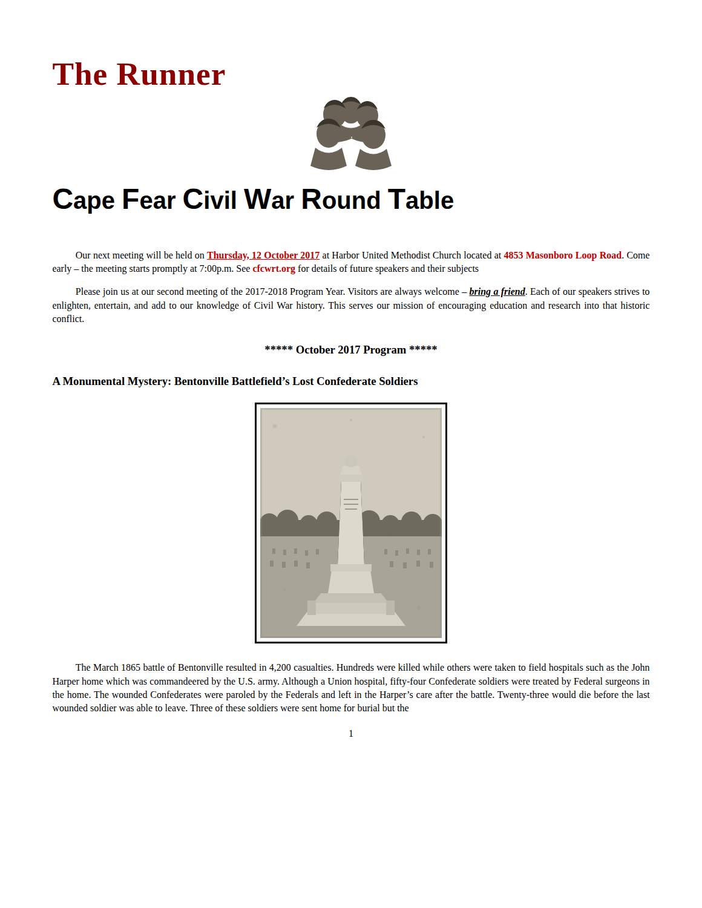The Runner
Cape Fear Civil War Round Table
Our next meeting will be held on Thursday, 12 October 2017 at Harbor United Methodist Church located at 4853 Masonboro Loop Road. Come early – the meeting starts promptly at 7:00p.m. See cfcwrt.org for details of future speakers and their subjects
Please join us at our second meeting of the 2017-2018 Program Year. Visitors are always welcome – bring a friend. Each of our speakers strives to enlighten, entertain, and add to our knowledge of Civil War history. This serves our mission of encouraging education and research into that historic conflict.
***** October 2017 Program *****
A Monumental Mystery: Bentonville Battlefield’s Lost Confederate Soldiers
The March 1865 battle of Bentonville resulted in 4,200 casualties. Hundreds were killed while others were taken to field hospitals such as the John Harper home which was commandeered by the U.S. army. Although a Union hospital, fifty-four Confederate soldiers were treated by Federal surgeons in the home. The wounded Confederates were paroled by the Federals and left in the Harper’s care after the battle. Twenty-three would die before the last wounded soldier was able to leave. Three of these soldiers were sent home for burial but the
1